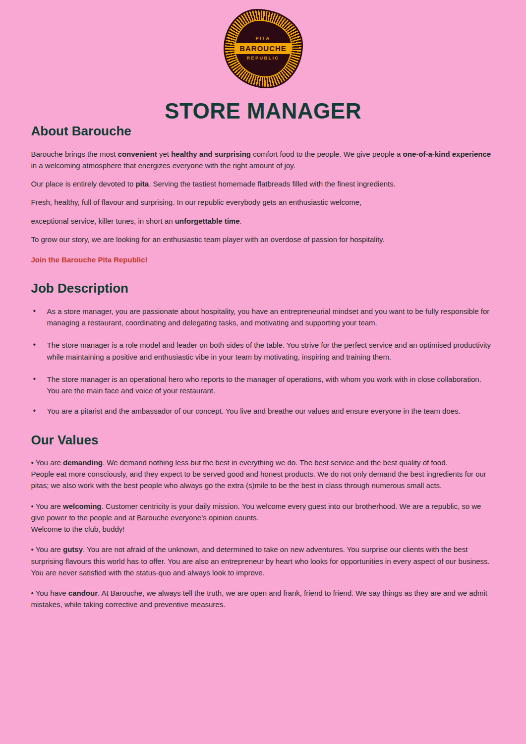PITA BAROUCHE REPUBLIC
Store Manager
About Barouche
Barouche brings the most convenient yet healthy and surprising comfort food to the people. We give people a one-of-a-kind experience in a welcoming atmosphere that energizes everyone with the right amount of joy.
Our place is entirely devoted to pita. Serving the tastiest homemade flatbreads filled with the finest ingredients.
Fresh, healthy, full of flavour and surprising. In our republic everybody gets an enthusiastic welcome,
exceptional service, killer tunes, in short an unforgettable time.
To grow our story, we are looking for an enthusiastic team player with an overdose of passion for hospitality.
Join the Barouche Pita Republic!
Job Description
As a store manager, you are passionate about hospitality, you have an entrepreneurial mindset and you want to be fully responsible for managing a restaurant, coordinating and delegating tasks, and motivating and supporting your team.
The store manager is a role model and leader on both sides of the table. You strive for the perfect service and an optimised productivity while maintaining a positive and enthusiastic vibe in your team by motivating, inspiring and training them.
The store manager is an operational hero who reports to the manager of operations, with whom you work with in close collaboration. You are the main face and voice of your restaurant.
You are a pitarist and the ambassador of our concept. You live and breathe our values and ensure everyone in the team does.
Our Values
• You are demanding. We demand nothing less but the best in everything we do. The best service and the best quality of food.
People eat more consciously, and they expect to be served good and honest products. We do not only demand the best ingredients for our pitas; we also work with the best people who always go the extra (s)mile to be the best in class through numerous small acts.
• You are welcoming. Customer centricity is your daily mission. You welcome every guest into our brotherhood. We are a republic, so we give power to the people and at Barouche everyone’s opinion counts.
Welcome to the club, buddy!
• You are gutsy. You are not afraid of the unknown, and determined to take on new adventures. You surprise our clients with the best surprising flavours this world has to offer. You are also an entrepreneur by heart who looks for opportunities in every aspect of our business. You are never satisfied with the status-quo and always look to improve.
• You have candour. At Barouche, we always tell the truth, we are open and frank, friend to friend. We say things as they are and we admit mistakes, while taking corrective and preventive measures.